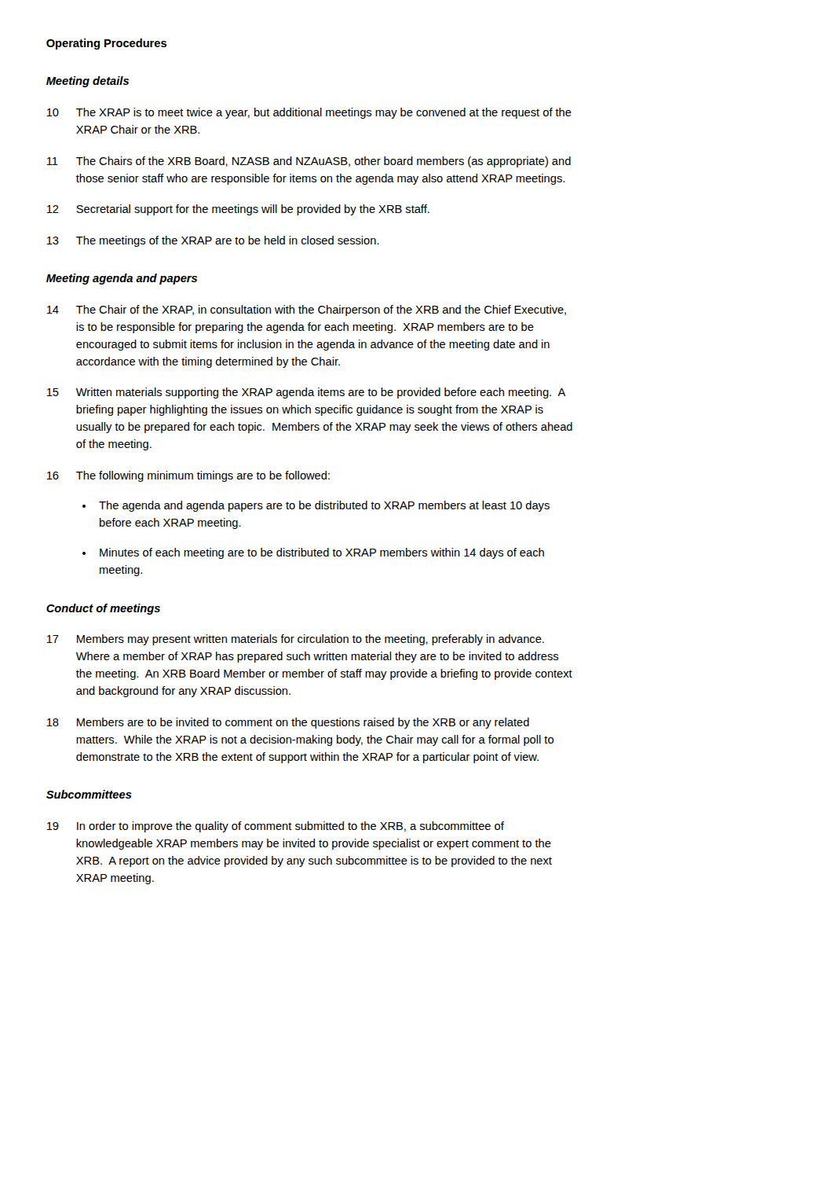Operating Procedures
Meeting details
10 The XRAP is to meet twice a year, but additional meetings may be convened at the request of the XRAP Chair or the XRB.
11 The Chairs of the XRB Board, NZASB and NZAuASB, other board members (as appropriate) and those senior staff who are responsible for items on the agenda may also attend XRAP meetings.
12 Secretarial support for the meetings will be provided by the XRB staff.
13 The meetings of the XRAP are to be held in closed session.
Meeting agenda and papers
14 The Chair of the XRAP, in consultation with the Chairperson of the XRB and the Chief Executive, is to be responsible for preparing the agenda for each meeting. XRAP members are to be encouraged to submit items for inclusion in the agenda in advance of the meeting date and in accordance with the timing determined by the Chair.
15 Written materials supporting the XRAP agenda items are to be provided before each meeting. A briefing paper highlighting the issues on which specific guidance is sought from the XRAP is usually to be prepared for each topic. Members of the XRAP may seek the views of others ahead of the meeting.
16 The following minimum timings are to be followed:
The agenda and agenda papers are to be distributed to XRAP members at least 10 days before each XRAP meeting.
Minutes of each meeting are to be distributed to XRAP members within 14 days of each meeting.
Conduct of meetings
17 Members may present written materials for circulation to the meeting, preferably in advance. Where a member of XRAP has prepared such written material they are to be invited to address the meeting. An XRB Board Member or member of staff may provide a briefing to provide context and background for any XRAP discussion.
18 Members are to be invited to comment on the questions raised by the XRB or any related matters. While the XRAP is not a decision-making body, the Chair may call for a formal poll to demonstrate to the XRB the extent of support within the XRAP for a particular point of view.
Subcommittees
19 In order to improve the quality of comment submitted to the XRB, a subcommittee of knowledgeable XRAP members may be invited to provide specialist or expert comment to the XRB. A report on the advice provided by any such subcommittee is to be provided to the next XRAP meeting.